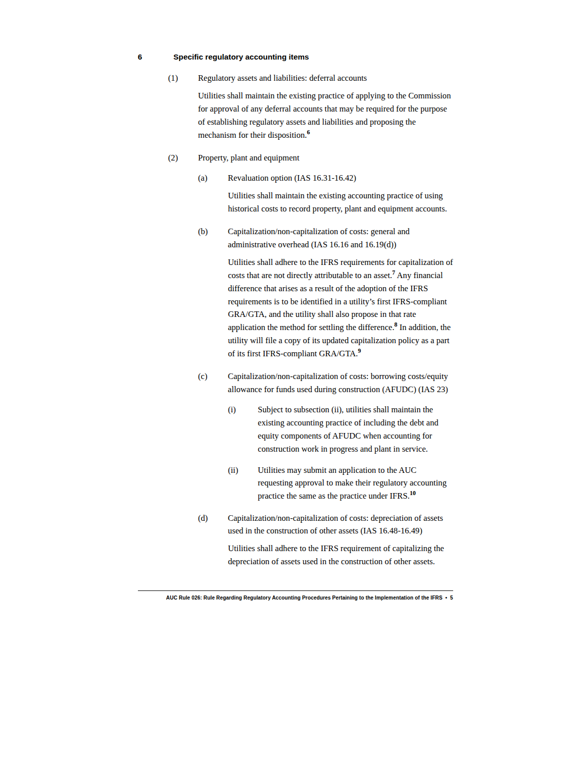6 Specific regulatory accounting items
(1) Regulatory assets and liabilities: deferral accounts
Utilities shall maintain the existing practice of applying to the Commission for approval of any deferral accounts that may be required for the purpose of establishing regulatory assets and liabilities and proposing the mechanism for their disposition.6
(2) Property, plant and equipment
(a) Revaluation option (IAS 16.31-16.42)
Utilities shall maintain the existing accounting practice of using historical costs to record property, plant and equipment accounts.
(b) Capitalization/non-capitalization of costs: general and administrative overhead (IAS 16.16 and 16.19(d))
Utilities shall adhere to the IFRS requirements for capitalization of costs that are not directly attributable to an asset.7 Any financial difference that arises as a result of the adoption of the IFRS requirements is to be identified in a utility’s first IFRS-compliant GRA/GTA, and the utility shall also propose in that rate application the method for settling the difference.8 In addition, the utility will file a copy of its updated capitalization policy as a part of its first IFRS-compliant GRA/GTA.9
(c) Capitalization/non-capitalization of costs: borrowing costs/equity allowance for funds used during construction (AFUDC) (IAS 23)
(i) Subject to subsection (ii), utilities shall maintain the existing accounting practice of including the debt and equity components of AFUDC when accounting for construction work in progress and plant in service.
(ii) Utilities may submit an application to the AUC requesting approval to make their regulatory accounting practice the same as the practice under IFRS.10
(d) Capitalization/non-capitalization of costs: depreciation of assets used in the construction of other assets (IAS 16.48-16.49)
Utilities shall adhere to the IFRS requirement of capitalizing the depreciation of assets used in the construction of other assets.
AUC Rule 026: Rule Regarding Regulatory Accounting Procedures Pertaining to the Implementation of the IFRS • 5